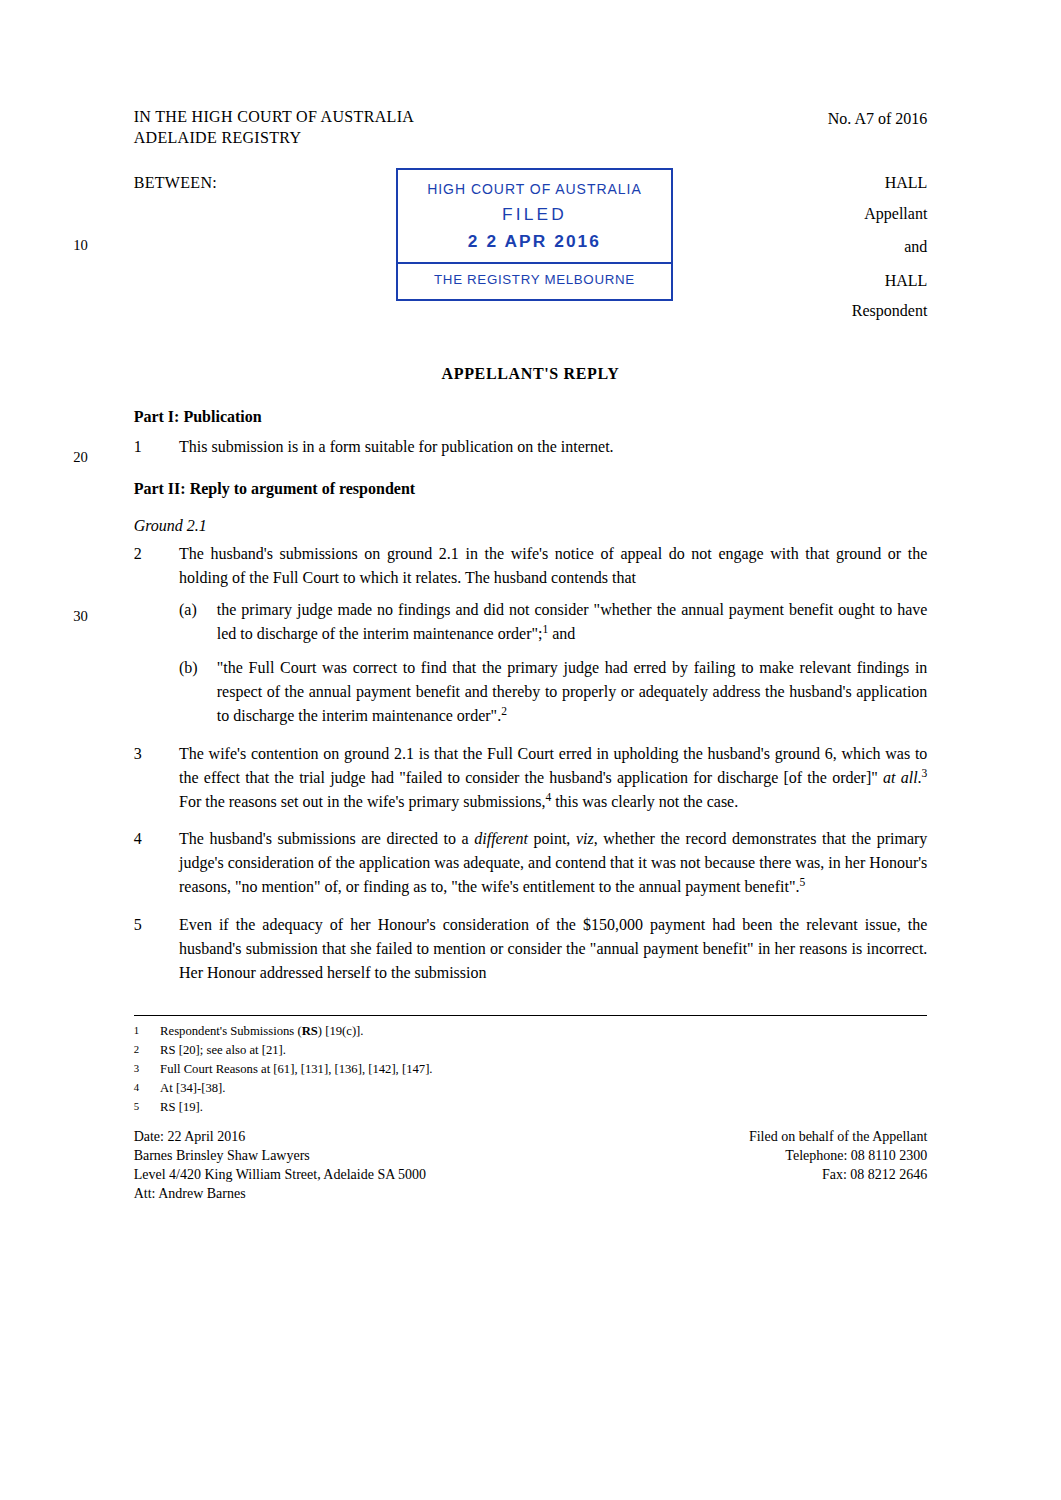10
20
30
IN THE HIGH COURT OF AUSTRALIA
ADELAIDE REGISTRY
No. A7 of 2016
BETWEEN:
HIGH COURT OF AUSTRALIA
FILED
2 2 APR 2016
THE REGISTRY MELBOURNE
HALL
Appellant
and
HALL
Respondent
Appellant's Reply
Part I: Publication
This submission is in a form suitable for publication on the internet.
Part II: Reply to argument of respondent
Ground 2.1
The husband's submissions on ground 2.1 in the wife's notice of appeal do not engage with that ground or the holding of the Full Court to which it relates. The husband contends that
the primary judge made no findings and did not consider "whether the annual payment benefit ought to have led to discharge of the interim maintenance order";1 and
"the Full Court was correct to find that the primary judge had erred by failing to make relevant findings in respect of the annual payment benefit and thereby to properly or adequately address the husband's application to discharge the interim maintenance order".2
The wife's contention on ground 2.1 is that the Full Court erred in upholding the husband's ground 6, which was to the effect that the trial judge had "failed to consider the husband's application for discharge [of the order]" at all.3 For the reasons set out in the wife's primary submissions,4 this was clearly not the case.
The husband's submissions are directed to a different point, viz, whether the record demonstrates that the primary judge's consideration of the application was adequate, and contend that it was not because there was, in her Honour's reasons, "no mention" of, or finding as to, "the wife's entitlement to the annual payment benefit".5
Even if the adequacy of her Honour's consideration of the $150,000 payment had been the relevant issue, the husband's submission that she failed to mention or consider the "annual payment benefit" in her reasons is incorrect. Her Honour addressed herself to the submission
Respondent's Submissions (RS) [19(c)].
RS [20]; see also at [21].
Full Court Reasons at [61], [131], [136], [142], [147].
At [34]-[38].
RS [19].
Date: 22 April 2016
Barnes Brinsley Shaw Lawyers
Level 4/420 King William Street, Adelaide SA 5000
Att: Andrew Barnes
Filed on behalf of the Appellant
Telephone: 08 8110 2300
Fax: 08 8212 2646